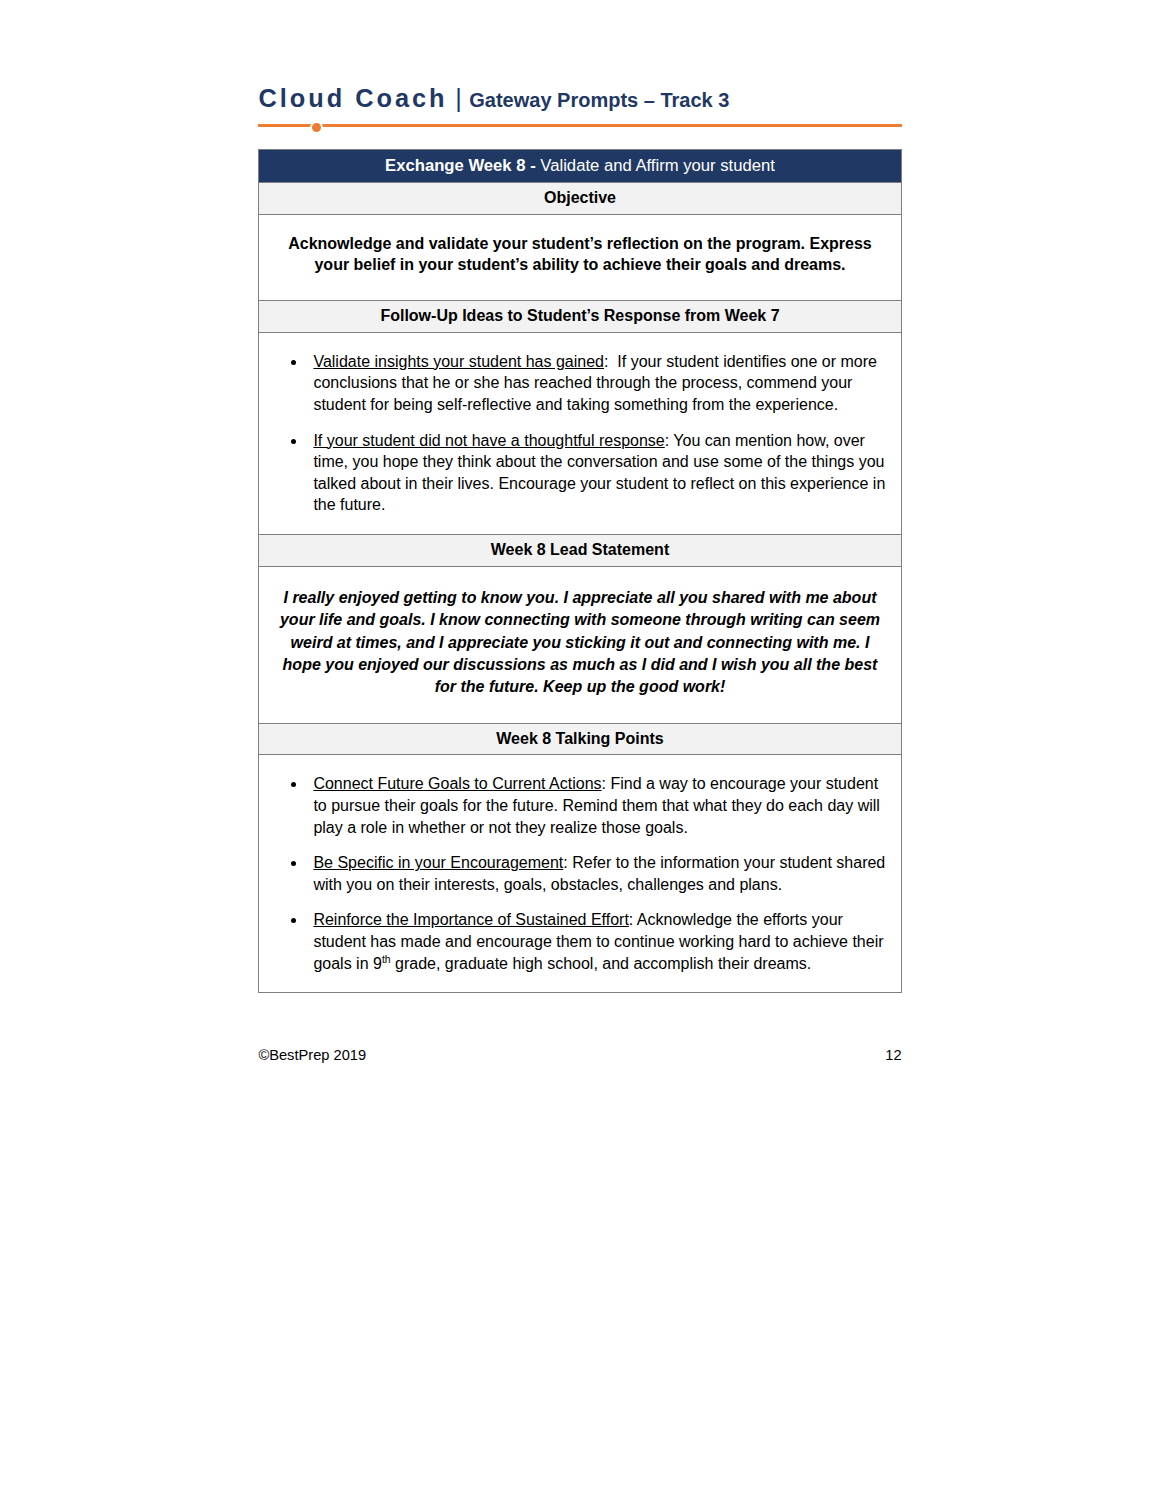Cloud Coach | Gateway Prompts – Track 3
| Exchange Week 8 - Validate and Affirm your student |
| Objective |
| Acknowledge and validate your student’s reflection on the program. Express your belief in your student’s ability to achieve their goals and dreams. |
| Follow-Up Ideas to Student’s Response from Week 7 |
| Validate insights your student has gained : If your student identifies one or more conclusions that he or she has reached through the process, commend your student for being self-reflective and taking something from the experience. If your student did not have a thoughtful response : You can mention how, over time, you hope they think about the conversation and use some of the things you talked about in their lives. Encourage your student to reflect on this experience in the future. |
| Week 8 Lead Statement |
| I really enjoyed getting to know you. I appreciate all you shared with me about your life and goals. I know connecting with someone through writing can seem weird at times, and I appreciate you sticking it out and connecting with me. I hope you enjoyed our discussions as much as I did and I wish you all the best for the future. Keep up the good work! |
| Week 8 Talking Points |
| Connect Future Goals to Current Actions : Find a way to encourage your student to pursue their goals for the future. Remind them that what they do each day will play a role in whether or not they realize those goals. Be Specific in your Encouragement : Refer to the information your student shared with you on their interests, goals, obstacles, challenges and plans. Reinforce the Importance of Sustained Effort : Acknowledge the efforts your student has made and encourage them to continue working hard to achieve their goals in 9 th grade, graduate high school, and accomplish their dreams. |
©BestPrep 2019
12